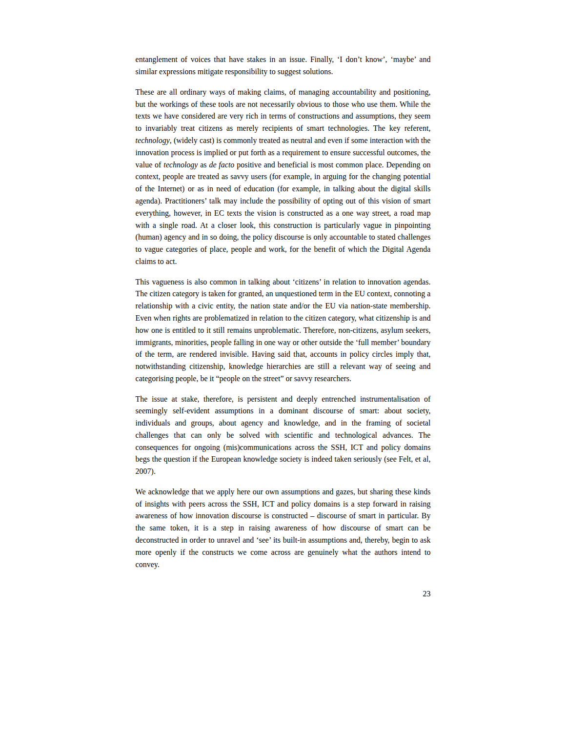entanglement of voices that have stakes in an issue. Finally, ‘I don’t know’, ‘maybe’ and similar expressions mitigate responsibility to suggest solutions.
These are all ordinary ways of making claims, of managing accountability and positioning, but the workings of these tools are not necessarily obvious to those who use them. While the texts we have considered are very rich in terms of constructions and assumptions, they seem to invariably treat citizens as merely recipients of smart technologies. The key referent, technology, (widely cast) is commonly treated as neutral and even if some interaction with the innovation process is implied or put forth as a requirement to ensure successful outcomes, the value of technology as de facto positive and beneficial is most common place. Depending on context, people are treated as savvy users (for example, in arguing for the changing potential of the Internet) or as in need of education (for example, in talking about the digital skills agenda). Practitioners’ talk may include the possibility of opting out of this vision of smart everything, however, in EC texts the vision is constructed as a one way street, a road map with a single road. At a closer look, this construction is particularly vague in pinpointing (human) agency and in so doing, the policy discourse is only accountable to stated challenges to vague categories of place, people and work, for the benefit of which the Digital Agenda claims to act.
This vagueness is also common in talking about ‘citizens’ in relation to innovation agendas. The citizen category is taken for granted, an unquestioned term in the EU context, connoting a relationship with a civic entity, the nation state and/or the EU via nation-state membership. Even when rights are problematized in relation to the citizen category, what citizenship is and how one is entitled to it still remains unproblematic. Therefore, non-citizens, asylum seekers, immigrants, minorities, people falling in one way or other outside the ‘full member’ boundary of the term, are rendered invisible. Having said that, accounts in policy circles imply that, notwithstanding citizenship, knowledge hierarchies are still a relevant way of seeing and categorising people, be it “people on the street” or savvy researchers.
The issue at stake, therefore, is persistent and deeply entrenched instrumentalisation of seemingly self-evident assumptions in a dominant discourse of smart: about society, individuals and groups, about agency and knowledge, and in the framing of societal challenges that can only be solved with scientific and technological advances. The consequences for ongoing (mis)communications across the SSH, ICT and policy domains begs the question if the European knowledge society is indeed taken seriously (see Felt, et al, 2007).
We acknowledge that we apply here our own assumptions and gazes, but sharing these kinds of insights with peers across the SSH, ICT and policy domains is a step forward in raising awareness of how innovation discourse is constructed – discourse of smart in particular. By the same token, it is a step in raising awareness of how discourse of smart can be deconstructed in order to unravel and ‘see’ its built-in assumptions and, thereby, begin to ask more openly if the constructs we come across are genuinely what the authors intend to convey.
23